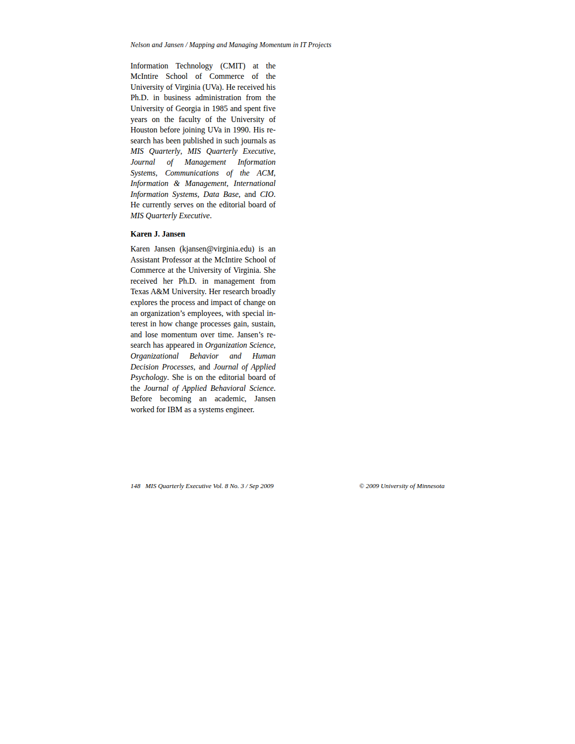Nelson and Jansen / Mapping and Managing Momentum in IT Projects
Information Technology (CMIT) at the McIntire School of Commerce of the University of Virginia (UVa). He received his Ph.D. in business administration from the University of Georgia in 1985 and spent five years on the faculty of the University of Houston before joining UVa in 1990. His research has been published in such journals as MIS Quarterly, MIS Quarterly Executive, Journal of Management Information Systems, Communications of the ACM, Information & Management, International Information Systems, Data Base, and CIO. He currently serves on the editorial board of MIS Quarterly Executive.
Karen J. Jansen
Karen Jansen (kjansen@virginia.edu) is an Assistant Professor at the McIntire School of Commerce at the University of Virginia. She received her Ph.D. in management from Texas A&M University. Her research broadly explores the process and impact of change on an organization’s employees, with special interest in how change processes gain, sustain, and lose momentum over time. Jansen’s research has appeared in Organization Science, Organizational Behavior and Human Decision Processes, and Journal of Applied Psychology. She is on the editorial board of the Journal of Applied Behavioral Science. Before becoming an academic, Jansen worked for IBM as a systems engineer.
148 MIS Quarterly Executive Vol. 8 No. 3 / Sep 2009
© 2009 University of Minnesota